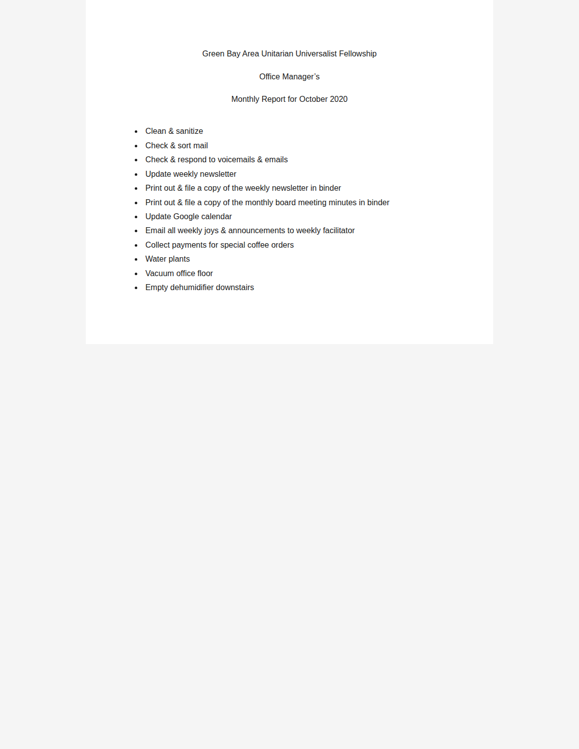Green Bay Area Unitarian Universalist Fellowship
Office Manager’s
Monthly Report for October 2020
Clean & sanitize
Check & sort mail
Check & respond to voicemails & emails
Update weekly newsletter
Print out & file a copy of the weekly newsletter in binder
Print out & file a copy of the monthly board meeting minutes in binder
Update Google calendar
Email all weekly joys & announcements to weekly facilitator
Collect payments for special coffee orders
Water plants
Vacuum office floor
Empty dehumidifier downstairs